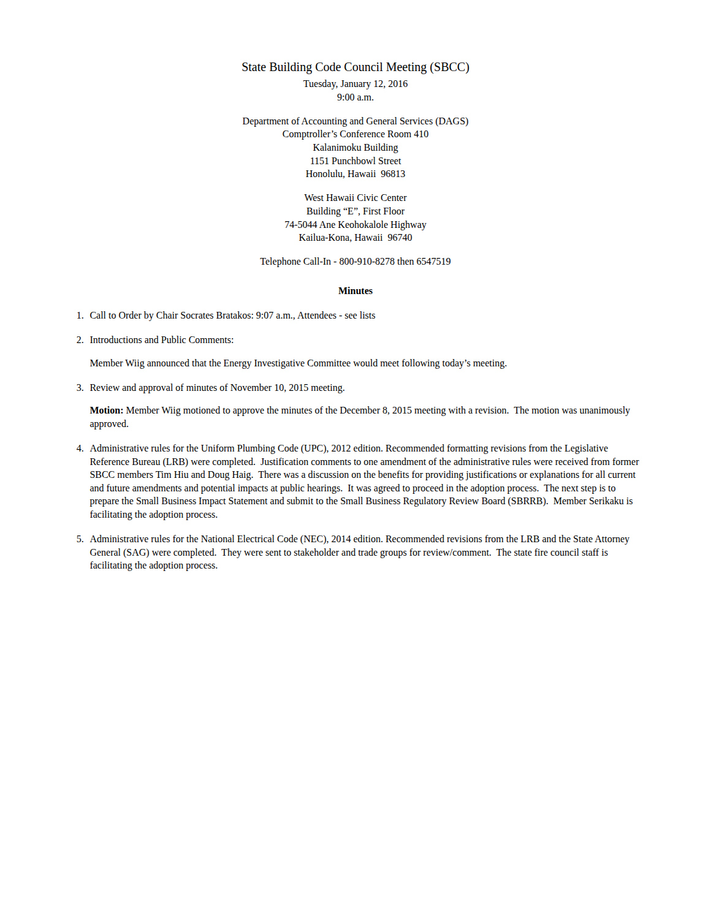State Building Code Council Meeting (SBCC)
Tuesday, January 12, 2016
9:00 a.m.
Department of Accounting and General Services (DAGS)
Comptroller’s Conference Room 410
Kalanimoku Building
1151 Punchbowl Street
Honolulu, Hawaii 96813
West Hawaii Civic Center
Building “E”, First Floor
74-5044 Ane Keohokalole Highway
Kailua-Kona, Hawaii 96740
Telephone Call-In - 800-910-8278 then 6547519
Minutes
Call to Order by Chair Socrates Bratakos: 9:07 a.m., Attendees - see lists
Introductions and Public Comments:
Member Wiig announced that the Energy Investigative Committee would meet following today’s meeting.
Review and approval of minutes of November 10, 2015 meeting.
Motion: Member Wiig motioned to approve the minutes of the December 8, 2015 meeting with a revision. The motion was unanimously approved.
Administrative rules for the Uniform Plumbing Code (UPC), 2012 edition. Recommended formatting revisions from the Legislative Reference Bureau (LRB) were completed. Justification comments to one amendment of the administrative rules were received from former SBCC members Tim Hiu and Doug Haig. There was a discussion on the benefits for providing justifications or explanations for all current and future amendments and potential impacts at public hearings. It was agreed to proceed in the adoption process. The next step is to prepare the Small Business Impact Statement and submit to the Small Business Regulatory Review Board (SBRRB). Member Serikaku is facilitating the adoption process.
Administrative rules for the National Electrical Code (NEC), 2014 edition. Recommended revisions from the LRB and the State Attorney General (SAG) were completed. They were sent to stakeholder and trade groups for review/comment. The state fire council staff is facilitating the adoption process.